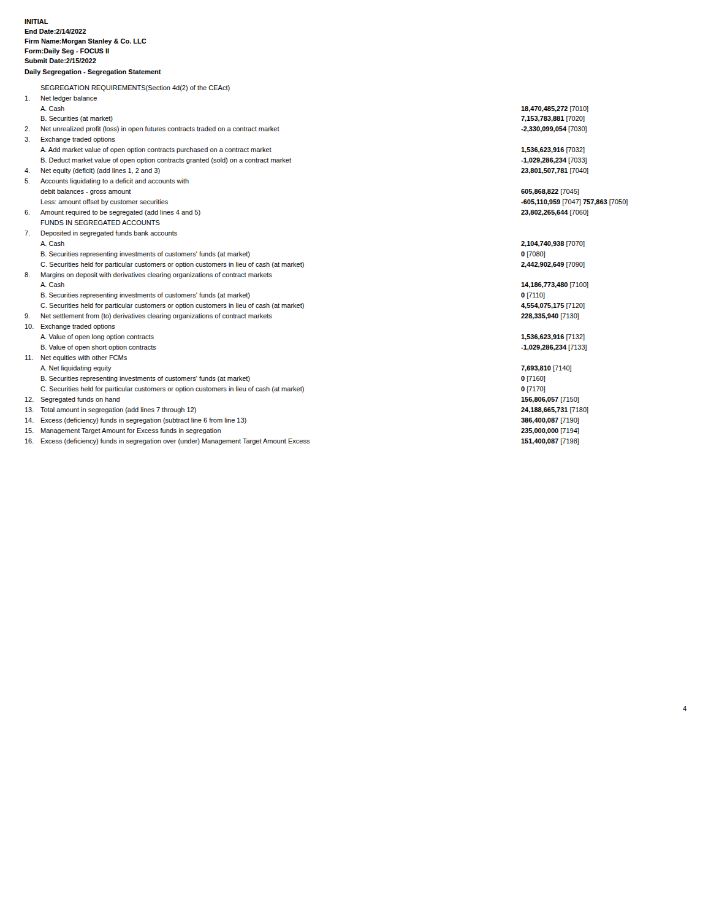INITIAL
End Date:2/14/2022
Firm Name:Morgan Stanley & Co. LLC
Form:Daily Seg - FOCUS II
Submit Date:2/15/2022
Daily Segregation - Segregation Statement
| | SEGREGATION REQUIREMENTS(Section 4d(2) of the CEAct) | |
| 1. | Net ledger balance | |
| | A. Cash | 18,470,485,272 [7010] |
| | B. Securities (at market) | 7,153,783,881 [7020] |
| 2. | Net unrealized profit (loss) in open futures contracts traded on a contract market | -2,330,099,054 [7030] |
| 3. | Exchange traded options | |
| | A. Add market value of open option contracts purchased on a contract market | 1,536,623,916 [7032] |
| | B. Deduct market value of open option contracts granted (sold) on a contract market | -1,029,286,234 [7033] |
| 4. | Net equity (deficit) (add lines 1, 2 and 3) | 23,801,507,781 [7040] |
| 5. | Accounts liquidating to a deficit and accounts with | |
| | debit balances - gross amount | 605,868,822 [7045] |
| | Less: amount offset by customer securities | -605,110,959 [7047] 757,863 [7050] |
| 6. | Amount required to be segregated (add lines 4 and 5) | 23,802,265,644 [7060] |
| | FUNDS IN SEGREGATED ACCOUNTS | |
| 7. | Deposited in segregated funds bank accounts | |
| | A. Cash | 2,104,740,938 [7070] |
| | B. Securities representing investments of customers' funds (at market) | 0 [7080] |
| | C. Securities held for particular customers or option customers in lieu of cash (at market) | 2,442,902,649 [7090] |
| 8. | Margins on deposit with derivatives clearing organizations of contract markets | |
| | A. Cash | 14,186,773,480 [7100] |
| | B. Securities representing investments of customers' funds (at market) | 0 [7110] |
| | C. Securities held for particular customers or option customers in lieu of cash (at market) | 4,554,075,175 [7120] |
| 9. | Net settlement from (to) derivatives clearing organizations of contract markets | 228,335,940 [7130] |
| 10. | Exchange traded options | |
| | A. Value of open long option contracts | 1,536,623,916 [7132] |
| | B. Value of open short option contracts | -1,029,286,234 [7133] |
| 11. | Net equities with other FCMs | |
| | A. Net liquidating equity | 7,693,810 [7140] |
| | B. Securities representing investments of customers' funds (at market) | 0 [7160] |
| | C. Securities held for particular customers or option customers in lieu of cash (at market) | 0 [7170] |
| 12. | Segregated funds on hand | 156,806,057 [7150] |
| 13. | Total amount in segregation (add lines 7 through 12) | 24,188,665,731 [7180] |
| 14. | Excess (deficiency) funds in segregation (subtract line 6 from line 13) | 386,400,087 [7190] |
| 15. | Management Target Amount for Excess funds in segregation | 235,000,000 [7194] |
| 16. | Excess (deficiency) funds in segregation over (under) Management Target Amount Excess | 151,400,087 [7198] |
4